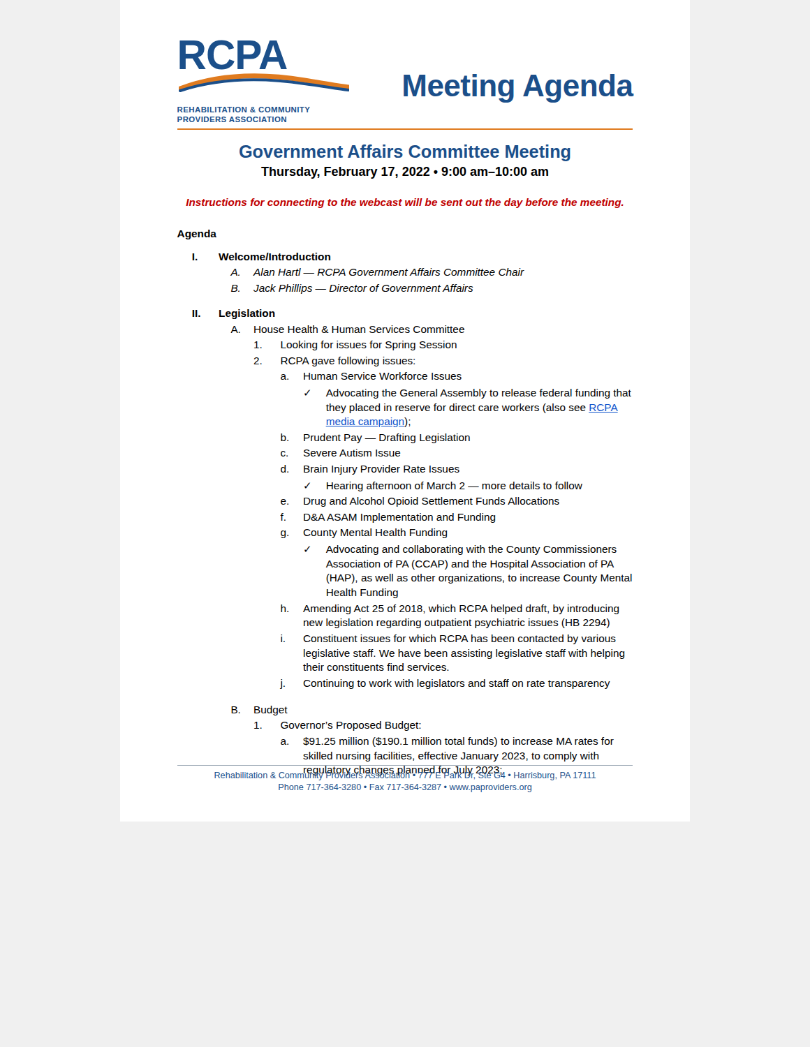RCPA
Rehabilitation & Community
Providers Association
Meeting Agenda
Government Affairs Committee Meeting
Thursday, February 17, 2022 • 9:00 am–10:00 am
Instructions for connecting to the webcast will be sent out the day before the meeting.
Agenda
I.
Welcome/Introduction
A.
Alan Hartl — RCPA Government Affairs Committee Chair
B.
Jack Phillips — Director of Government Affairs
II.
Legislation
A.
House Health & Human Services Committee
1.
Looking for issues for Spring Session
2.
RCPA gave following issues:
a.
Human Service Workforce Issues
✓
Advocating the General Assembly to release federal funding that they placed in reserve for direct care workers (also see RCPA media campaign);
b.
Prudent Pay — Drafting Legislation
c.
Severe Autism Issue
d.
Brain Injury Provider Rate Issues
✓
Hearing afternoon of March 2 — more details to follow
e.
Drug and Alcohol Opioid Settlement Funds Allocations
f.
D&A ASAM Implementation and Funding
g.
County Mental Health Funding
✓
Advocating and collaborating with the County Commissioners Association of PA (CCAP) and the Hospital Association of PA (HAP), as well as other organizations, to increase County Mental Health Funding
h.
Amending Act 25 of 2018, which RCPA helped draft, by introducing new legislation regarding outpatient psychiatric issues (HB 2294)
i.
Constituent issues for which RCPA has been contacted by various legislative staff. We have been assisting legislative staff with helping their constituents find services.
j.
Continuing to work with legislators and staff on rate transparency
B.
Budget
1.
Governor’s Proposed Budget:
a.
$91.25 million ($190.1 million total funds) to increase MA rates for skilled nursing facilities, effective January 2023, to comply with regulatory changes planned for July 2023;
Rehabilitation & Community Providers Association • 777 E Park Dr, Ste G4 • Harrisburg, PA 17111
Phone 717-364-3280 • Fax 717-364-3287 • www.paproviders.org